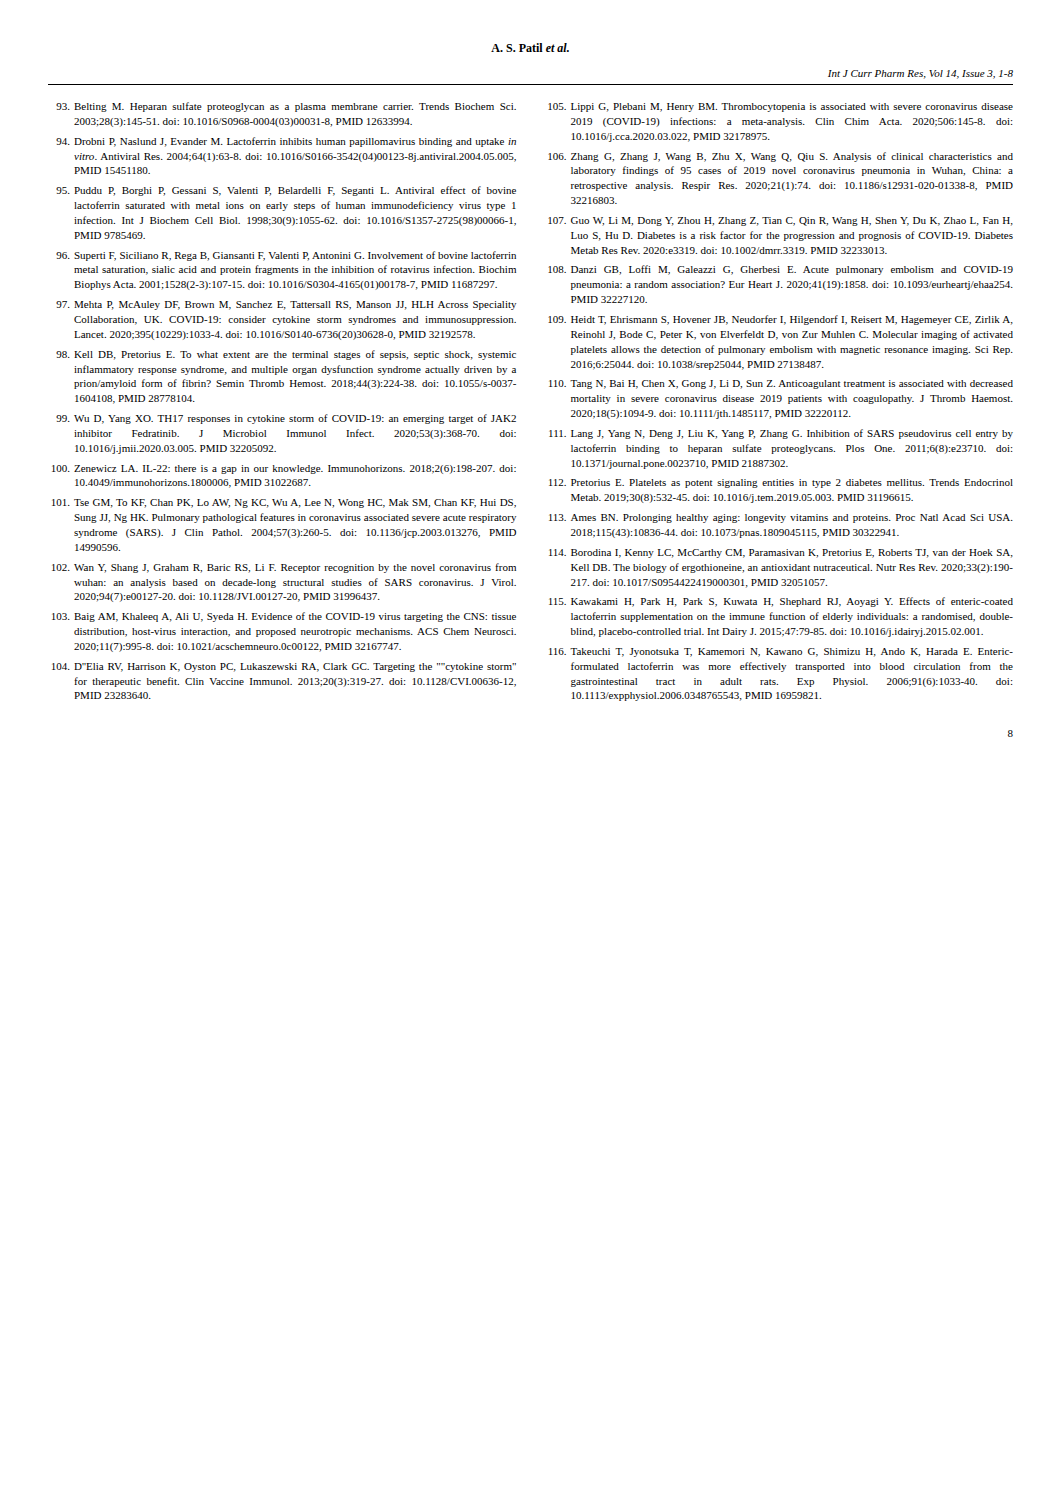A. S. Patil et al.
Int J Curr Pharm Res, Vol 14, Issue 3, 1-8
93 Belting M. Heparan sulfate proteoglycan as a plasma membrane carrier. Trends Biochem Sci. 2003;28(3):145-51. doi: 10.1016/S0968-0004(03)00031-8, PMID 12633994.
94 Drobni P, Naslund J, Evander M. Lactoferrin inhibits human papillomavirus binding and uptake in vitro. Antiviral Res. 2004;64(1):63-8. doi: 10.1016/S0166-3542(04)00123-8j.antiviral.2004.05.005, PMID 15451180.
95 Puddu P, Borghi P, Gessani S, Valenti P, Belardelli F, Seganti L. Antiviral effect of bovine lactoferrin saturated with metal ions on early steps of human immunodeficiency virus type 1 infection. Int J Biochem Cell Biol. 1998;30(9):1055-62. doi: 10.1016/S1357-2725(98)00066-1, PMID 9785469.
96 Superti F, Siciliano R, Rega B, Giansanti F, Valenti P, Antonini G. Involvement of bovine lactoferrin metal saturation, sialic acid and protein fragments in the inhibition of rotavirus infection. Biochim Biophys Acta. 2001;1528(2-3):107-15. doi: 10.1016/S0304-4165(01)00178-7, PMID 11687297.
97 Mehta P, McAuley DF, Brown M, Sanchez E, Tattersall RS, Manson JJ, HLH Across Speciality Collaboration, UK. COVID-19: consider cytokine storm syndromes and immunosuppression. Lancet. 2020;395(10229):1033-4. doi: 10.1016/S0140-6736(20)30628-0, PMID 32192578.
98 Kell DB, Pretorius E. To what extent are the terminal stages of sepsis, septic shock, systemic inflammatory response syndrome, and multiple organ dysfunction syndrome actually driven by a prion/amyloid form of fibrin? Semin Thromb Hemost. 2018;44(3):224-38. doi: 10.1055/s-0037-1604108, PMID 28778104.
99 Wu D, Yang XO. TH17 responses in cytokine storm of COVID-19: an emerging target of JAK2 inhibitor Fedratinib. J Microbiol Immunol Infect. 2020;53(3):368-70. doi: 10.1016/j.jmii.2020.03.005. PMID 32205092.
100 Zenewicz LA. IL-22: there is a gap in our knowledge. Immunohorizons. 2018;2(6):198-207. doi: 10.4049/immunohorizons.1800006, PMID 31022687.
101 Tse GM, To KF, Chan PK, Lo AW, Ng KC, Wu A, Lee N, Wong HC, Mak SM, Chan KF, Hui DS, Sung JJ, Ng HK. Pulmonary pathological features in coronavirus associated severe acute respiratory syndrome (SARS). J Clin Pathol. 2004;57(3):260-5. doi: 10.1136/jcp.2003.013276, PMID 14990596.
102 Wan Y, Shang J, Graham R, Baric RS, Li F. Receptor recognition by the novel coronavirus from wuhan: an analysis based on decade-long structural studies of SARS coronavirus. J Virol. 2020;94(7):e00127-20. doi: 10.1128/JVI.00127-20, PMID 31996437.
103 Baig AM, Khaleeq A, Ali U, Syeda H. Evidence of the COVID-19 virus targeting the CNS: tissue distribution, host-virus interaction, and proposed neurotropic mechanisms. ACS Chem Neurosci. 2020;11(7):995-8. doi: 10.1021/acschemneuro.0c00122, PMID 32167747.
104 D''Elia RV, Harrison K, Oyston PC, Lukaszewski RA, Clark GC. Targeting the ""cytokine storm" for therapeutic benefit. Clin Vaccine Immunol. 2013;20(3):319-27. doi: 10.1128/CVI.00636-12, PMID 23283640.
105 Lippi G, Plebani M, Henry BM. Thrombocytopenia is associated with severe coronavirus disease 2019 (COVID-19) infections: a meta-analysis. Clin Chim Acta. 2020;506:145-8. doi: 10.1016/j.cca.2020.03.022, PMID 32178975.
106 Zhang G, Zhang J, Wang B, Zhu X, Wang Q, Qiu S. Analysis of clinical characteristics and laboratory findings of 95 cases of 2019 novel coronavirus pneumonia in Wuhan, China: a retrospective analysis. Respir Res. 2020;21(1):74. doi: 10.1186/s12931-020-01338-8, PMID 32216803.
107 Guo W, Li M, Dong Y, Zhou H, Zhang Z, Tian C, Qin R, Wang H, Shen Y, Du K, Zhao L, Fan H, Luo S, Hu D. Diabetes is a risk factor for the progression and prognosis of COVID-19. Diabetes Metab Res Rev. 2020:e3319. doi: 10.1002/dmrr.3319. PMID 32233013.
108 Danzi GB, Loffi M, Galeazzi G, Gherbesi E. Acute pulmonary embolism and COVID-19 pneumonia: a random association? Eur Heart J. 2020;41(19):1858. doi: 10.1093/eurheartj/ehaa254. PMID 32227120.
109 Heidt T, Ehrismann S, Hovener JB, Neudorfer I, Hilgendorf I, Reisert M, Hagemeyer CE, Zirlik A, Reinohl J, Bode C, Peter K, von Elverfeldt D, von Zur Muhlen C. Molecular imaging of activated platelets allows the detection of pulmonary embolism with magnetic resonance imaging. Sci Rep. 2016;6:25044. doi: 10.1038/srep25044, PMID 27138487.
110 Tang N, Bai H, Chen X, Gong J, Li D, Sun Z. Anticoagulant treatment is associated with decreased mortality in severe coronavirus disease 2019 patients with coagulopathy. J Thromb Haemost. 2020;18(5):1094-9. doi: 10.1111/jth.1485117, PMID 32220112.
111 Lang J, Yang N, Deng J, Liu K, Yang P, Zhang G. Inhibition of SARS pseudovirus cell entry by lactoferrin binding to heparan sulfate proteoglycans. Plos One. 2011;6(8):e23710. doi: 10.1371/journal.pone.0023710, PMID 21887302.
112 Pretorius E. Platelets as potent signaling entities in type 2 diabetes mellitus. Trends Endocrinol Metab. 2019;30(8):532-45. doi: 10.1016/j.tem.2019.05.003. PMID 31196615.
113 Ames BN. Prolonging healthy aging: longevity vitamins and proteins. Proc Natl Acad Sci USA. 2018;115(43):10836-44. doi: 10.1073/pnas.1809045115, PMID 30322941.
114 Borodina I, Kenny LC, McCarthy CM, Paramasivan K, Pretorius E, Roberts TJ, van der Hoek SA, Kell DB. The biology of ergothioneine, an antioxidant nutraceutical. Nutr Res Rev. 2020;33(2):190-217. doi: 10.1017/S0954422419000301, PMID 32051057.
115 Kawakami H, Park H, Park S, Kuwata H, Shephard RJ, Aoyagi Y. Effects of enteric-coated lactoferrin supplementation on the immune function of elderly individuals: a randomised, double-blind, placebo-controlled trial. Int Dairy J. 2015;47:79-85. doi: 10.1016/j.idairyj.2015.02.001.
116 Takeuchi T, Jyonotsuka T, Kamemori N, Kawano G, Shimizu H, Ando K, Harada E. Enteric-formulated lactoferrin was more effectively transported into blood circulation from the gastrointestinal tract in adult rats. Exp Physiol. 2006;91(6):1033-40. doi: 10.1113/expphysiol.2006.0348765543, PMID 16959821.
8